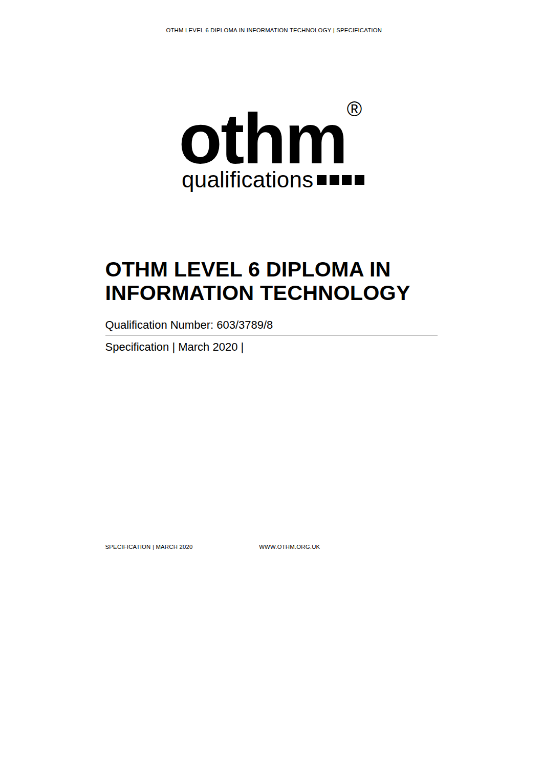OTHM LEVEL 6 DIPLOMA IN INFORMATION TECHNOLOGY | SPECIFICATION
othm® qualifications
OTHM LEVEL 6 DIPLOMA IN INFORMATION TECHNOLOGY
Qualification Number: 603/3789/8
Specification | March 2020 |
SPECIFICATION | MARCH 2020 WWW.OTHM.ORG.UK